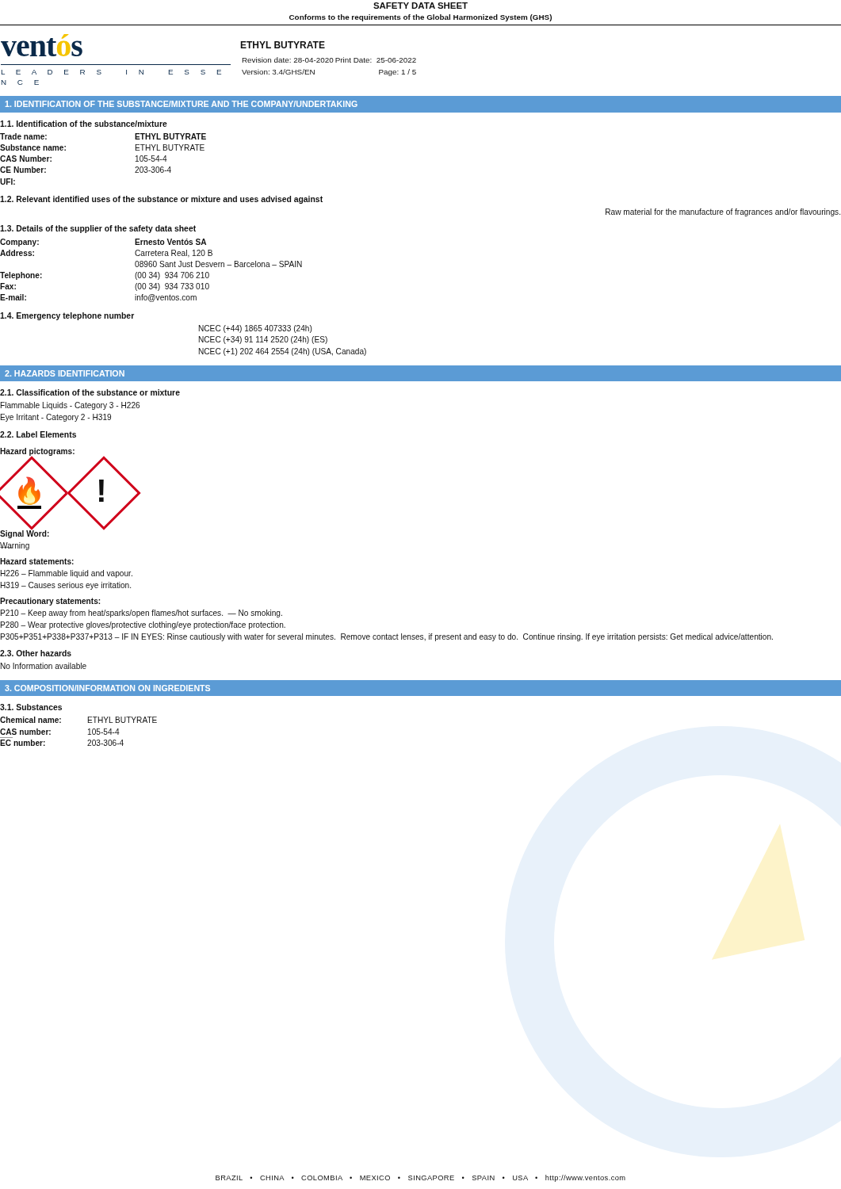SAFETY DATA SHEET
Conforms to the requirements of the Global Harmonized System (GHS)
| vent ó s L E A D E R S I N E S S E N C E | ETHYL BUTYRATE / Revision date: 28-04-2020 / Print Date: 25-06-2022 / / Version: 3.4/GHS/EN / Page: 1 / 5 / |
1. IDENTIFICATION OF THE SUBSTANCE/MIXTURE AND THE COMPANY/UNDERTAKING
1.1. Identification of the substance/mixture
| Trade name: | ETHYL BUTYRATE |
| Substance name: | ETHYL BUTYRATE |
| CAS Number: | 105-54-4 |
| CE Number: | 203-306-4 |
| UFI: | |
1.2. Relevant identified uses of the substance or mixture and uses advised against
Raw material for the manufacture of fragrances and/or flavourings.
1.3. Details of the supplier of the safety data sheet
| Company: | Ernesto Ventós SA |
| Address: | Carretera Real, 120 B |
| | 08960 Sant Just Desvern – Barcelona – SPAIN |
| Telephone: | (00 34) 934 706 210 |
| Fax: | (00 34) 934 733 010 |
| E-mail: | info@ventos.com |
1.4. Emergency telephone number
NCEC (+44) 1865 407333 (24h)
NCEC (+34) 91 114 2520 (24h) (ES)
NCEC (+1) 202 464 2554 (24h) (USA, Canada)
2. HAZARDS IDENTIFICATION
2.1. Classification of the substance or mixture
Flammable Liquids - Category 3 - H226
Eye Irritant - Category 2 - H319
2.2. Label Elements
Hazard pictograms:
🔥 !
Signal Word:
Warning
Hazard statements:
H226 – Flammable liquid and vapour.
H319 – Causes serious eye irritation.
Precautionary statements:
P210 – Keep away from heat/sparks/open flames/hot surfaces. — No smoking.
P280 – Wear protective gloves/protective clothing/eye protection/face protection.
P305+P351+P338+P337+P313 – IF IN EYES: Rinse cautiously with water for several minutes. Remove contact lenses, if present and easy to do. Continue rinsing. If eye irritation persists: Get medical advice/attention.
2.3. Other hazards
No Information available
3. COMPOSITION/INFORMATION ON INGREDIENTS
3.1. Substances
| Chemical name: | ETHYL BUTYRATE |
| CAS number: | 105-54-4 |
| EC number: | 203-306-4 |
BRAZIL • CHINA • COLOMBIA • MEXICO • SINGAPORE • SPAIN • USA • http://www.ventos.com